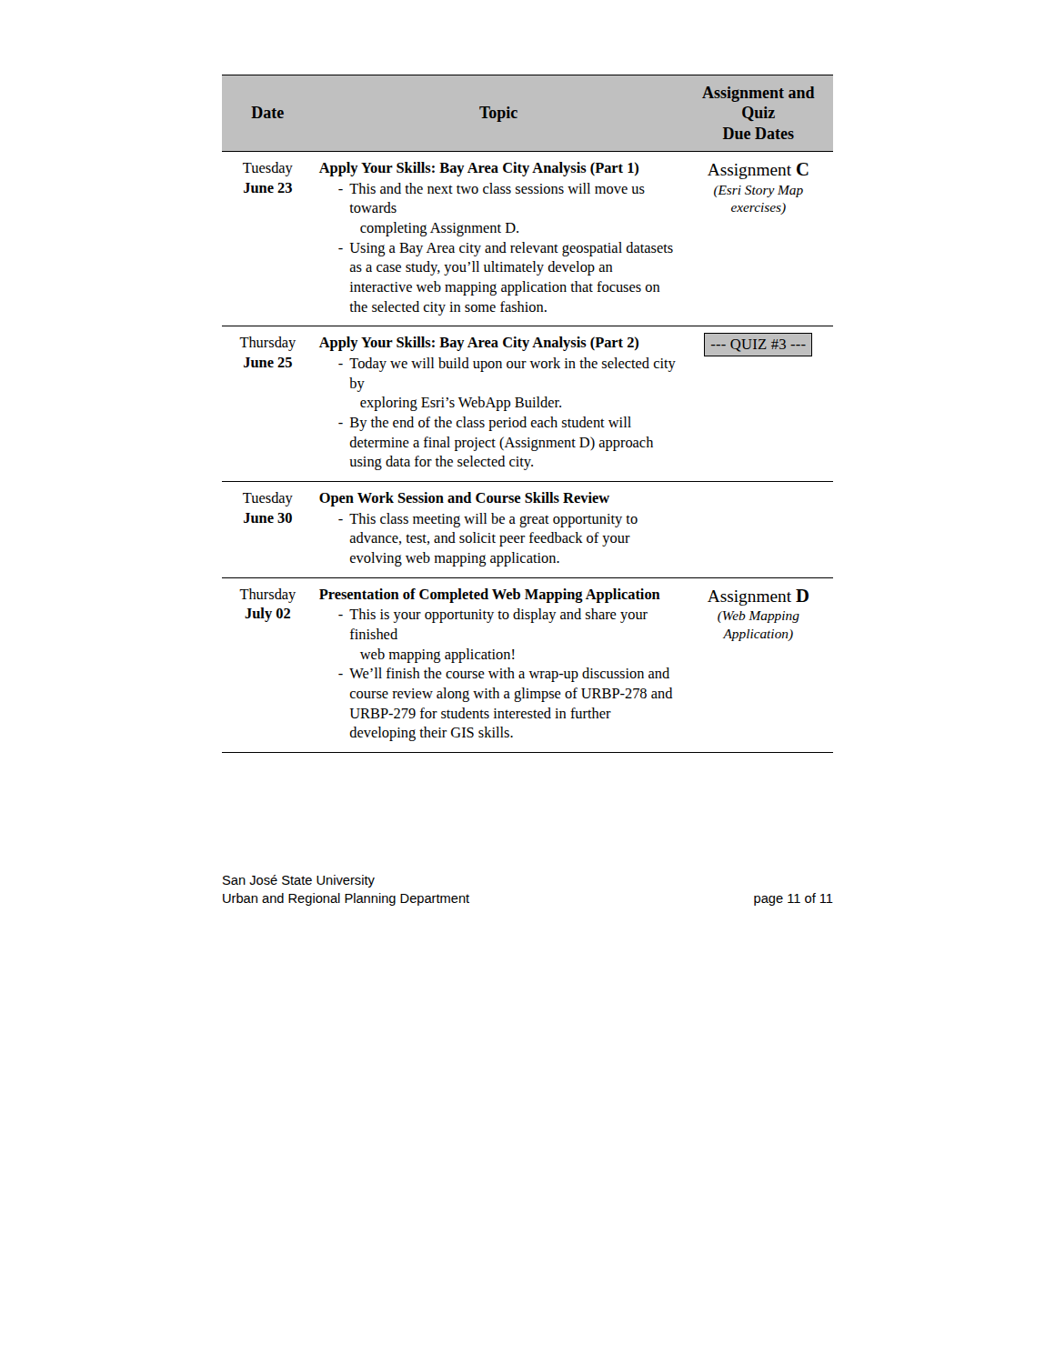| Date | Topic | Assignment and Quiz Due Dates |
| --- | --- | --- |
| Tuesday June 23 | Apply Your Skills: Bay Area City Analysis (Part 1) This and the next two class sessions will move us towards completing Assignment D. Using a Bay Area city and relevant geospatial datasets as a case study, you’ll ultimately develop an interactive web mapping application that focuses on the selected city in some fashion. | Assignment C (Esri Story Map exercises) |
| Thursday June 25 | Apply Your Skills: Bay Area City Analysis (Part 2) Today we will build upon our work in the selected city by exploring Esri’s WebApp Builder. By the end of the class period each student will determine a final project (Assignment D) approach using data for the selected city. | --- QUIZ #3 --- |
| Tuesday June 30 | Open Work Session and Course Skills Review This class meeting will be a great opportunity to advance, test, and solicit peer feedback of your evolving web mapping application. | |
| Thursday July 02 | Presentation of Completed Web Mapping Application This is your opportunity to display and share your finished web mapping application! We’ll finish the course with a wrap-up discussion and course review along with a glimpse of URBP-278 and URBP-279 for students interested in further developing their GIS skills. | Assignment D (Web Mapping Application) |
San José State University
Urban and Regional Planning Department
page 11 of 11